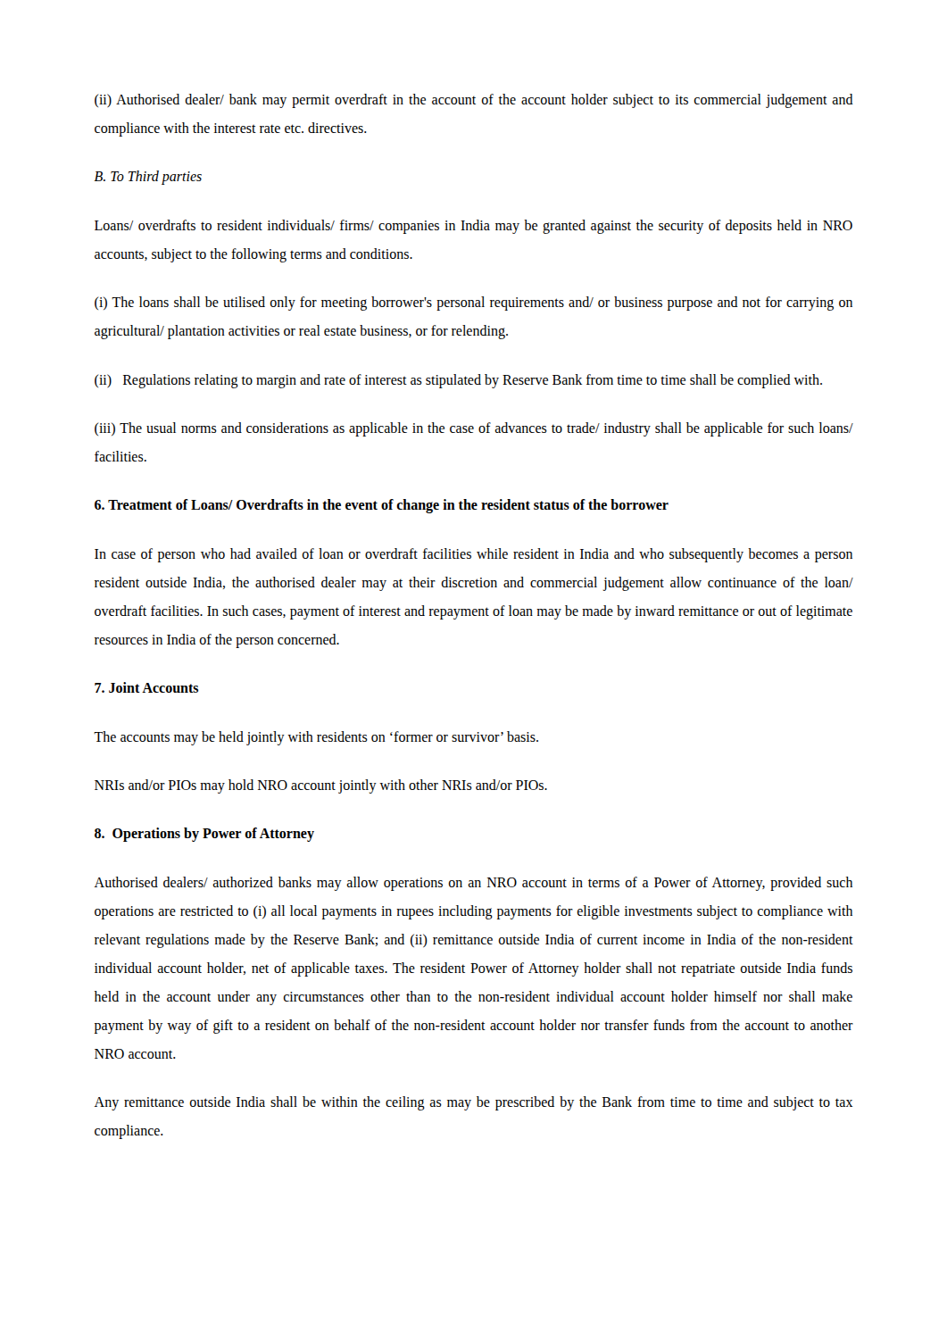(ii) Authorised dealer/ bank may permit overdraft in the account of the account holder subject to its commercial judgement and compliance with the interest rate etc. directives.
B. To Third parties
Loans/ overdrafts to resident individuals/ firms/ companies in India may be granted against the security of deposits held in NRO accounts, subject to the following terms and conditions.
(i) The loans shall be utilised only for meeting borrower's personal requirements and/ or business purpose and not for carrying on agricultural/ plantation activities or real estate business, or for relending.
(ii) Regulations relating to margin and rate of interest as stipulated by Reserve Bank from time to time shall be complied with.
(iii) The usual norms and considerations as applicable in the case of advances to trade/ industry shall be applicable for such loans/ facilities.
6. Treatment of Loans/ Overdrafts in the event of change in the resident status of the borrower
In case of person who had availed of loan or overdraft facilities while resident in India and who subsequently becomes a person resident outside India, the authorised dealer may at their discretion and commercial judgement allow continuance of the loan/ overdraft facilities. In such cases, payment of interest and repayment of loan may be made by inward remittance or out of legitimate resources in India of the person concerned.
7. Joint Accounts
The accounts may be held jointly with residents on ‘former or survivor’ basis.
NRIs and/or PIOs may hold NRO account jointly with other NRIs and/or PIOs.
8. Operations by Power of Attorney
Authorised dealers/ authorized banks may allow operations on an NRO account in terms of a Power of Attorney, provided such operations are restricted to (i) all local payments in rupees including payments for eligible investments subject to compliance with relevant regulations made by the Reserve Bank; and (ii) remittance outside India of current income in India of the non-resident individual account holder, net of applicable taxes. The resident Power of Attorney holder shall not repatriate outside India funds held in the account under any circumstances other than to the non-resident individual account holder himself nor shall make payment by way of gift to a resident on behalf of the non-resident account holder nor transfer funds from the account to another NRO account.
Any remittance outside India shall be within the ceiling as may be prescribed by the Bank from time to time and subject to tax compliance.